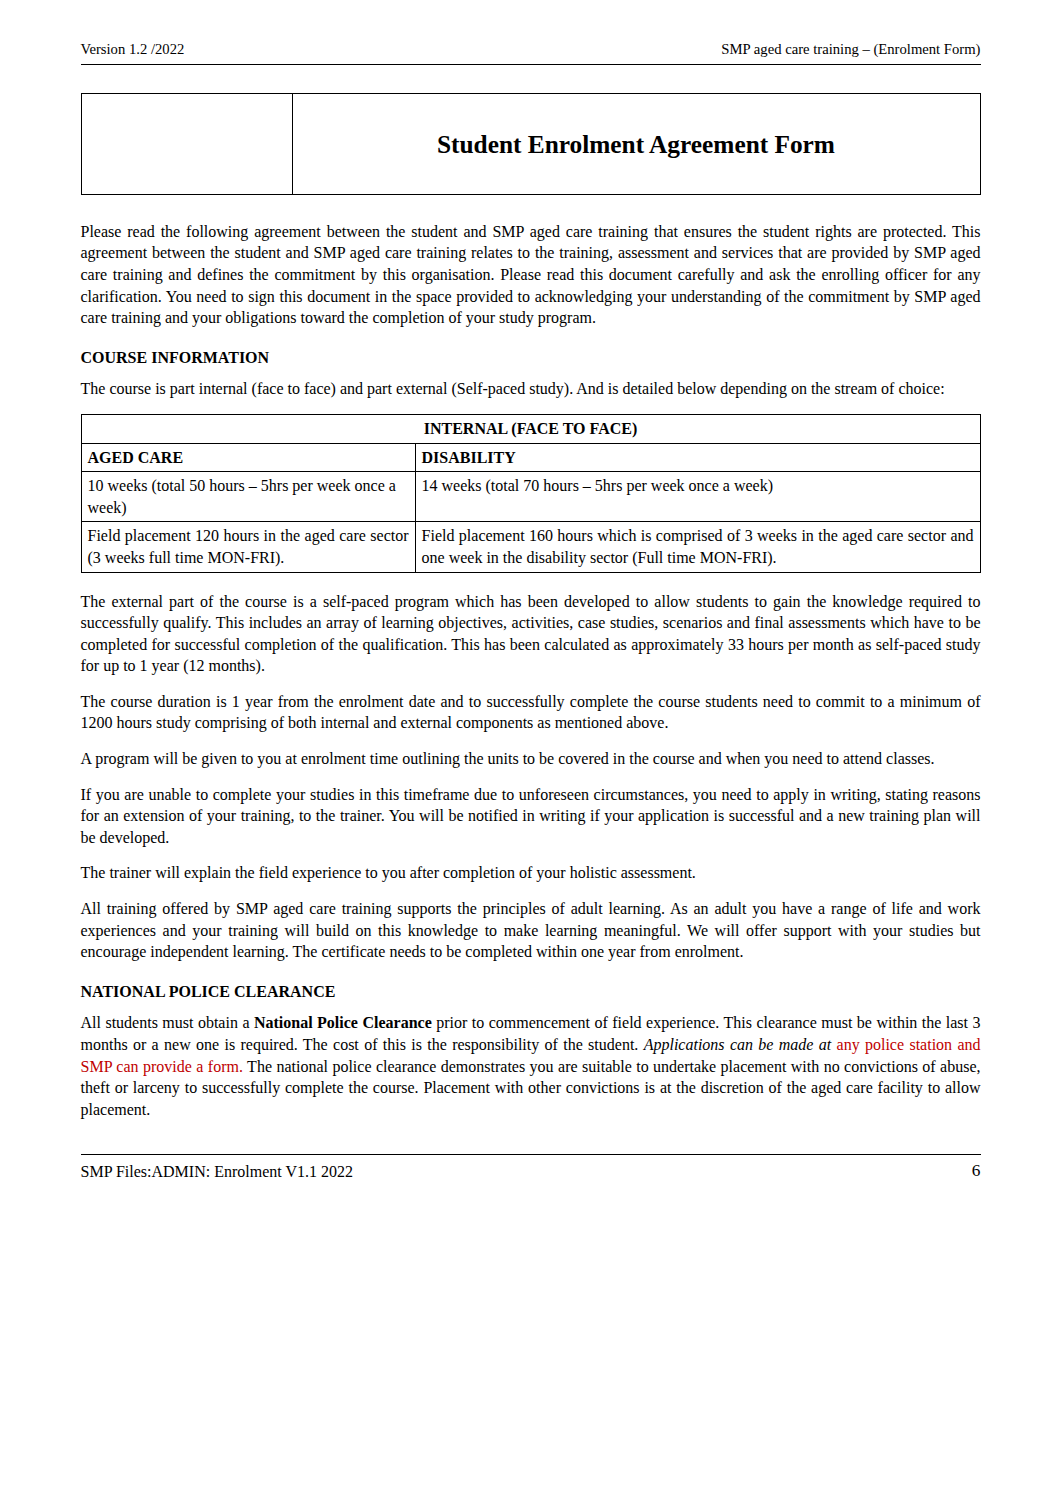Version 1.2 /2022 SMP aged care training – (Enrolment Form)
Student Enrolment Agreement Form
Please read the following agreement between the student and SMP aged care training that ensures the student rights are protected. This agreement between the student and SMP aged care training relates to the training, assessment and services that are provided by SMP aged care training and defines the commitment by this organisation. Please read this document carefully and ask the enrolling officer for any clarification. You need to sign this document in the space provided to acknowledging your understanding of the commitment by SMP aged care training and your obligations toward the completion of your study program.
Course Information
The course is part internal (face to face) and part external (Self-paced study). And is detailed below depending on the stream of choice:
| INTERNAL (FACE TO FACE) |
| --- |
| AGED CARE | DISABILITY |
| 10 weeks (total 50 hours – 5hrs per week once a week) | 14 weeks (total 70 hours – 5hrs per week once a week) |
| Field placement 120 hours in the aged care sector (3 weeks full time MON-FRI). | Field placement 160 hours which is comprised of 3 weeks in the aged care sector and one week in the disability sector (Full time MON-FRI). |
The external part of the course is a self-paced program which has been developed to allow students to gain the knowledge required to successfully qualify. This includes an array of learning objectives, activities, case studies, scenarios and final assessments which have to be completed for successful completion of the qualification. This has been calculated as approximately 33 hours per month as self-paced study for up to 1 year (12 months).
The course duration is 1 year from the enrolment date and to successfully complete the course students need to commit to a minimum of 1200 hours study comprising of both internal and external components as mentioned above.
A program will be given to you at enrolment time outlining the units to be covered in the course and when you need to attend classes.
If you are unable to complete your studies in this timeframe due to unforeseen circumstances, you need to apply in writing, stating reasons for an extension of your training, to the trainer. You will be notified in writing if your application is successful and a new training plan will be developed.
The trainer will explain the field experience to you after completion of your holistic assessment.
All training offered by SMP aged care training supports the principles of adult learning. As an adult you have a range of life and work experiences and your training will build on this knowledge to make learning meaningful. We will offer support with your studies but encourage independent learning. The certificate needs to be completed within one year from enrolment.
National Police Clearance
All students must obtain a National Police Clearance prior to commencement of field experience. This clearance must be within the last 3 months or a new one is required. The cost of this is the responsibility of the student. Applications can be made at any police station and SMP can provide a form. The national police clearance demonstrates you are suitable to undertake placement with no convictions of abuse, theft or larceny to successfully complete the course. Placement with other convictions is at the discretion of the aged care facility to allow placement.
SMP Files:ADMIN: Enrolment V1.1 2022 6